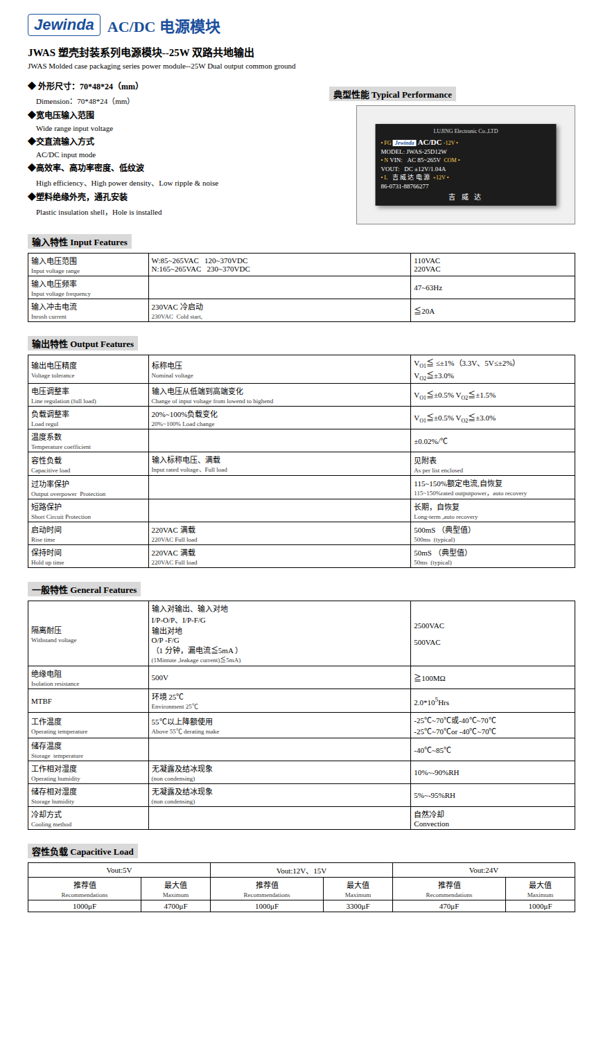Jewinda AC/DC 电源模块
JWAS 塑壳封装系列电源模块--25W 双路共地输出
JWAS Molded case packaging series power module--25W Dual output common ground
典型性能 Typical Performance
◆ 外形尺寸：70*48*24（mm）
Dimension：70*48*24（mm）
◆宽电压输入范围
Wide range input voltage
◆交直流输入方式
AC/DC input mode
◆高效率、高功率密度、低纹波
High efficiency、High power density、Low ripple & noise
◆塑料绝缘外壳，通孔安装
Plastic insulation shell，Hole is installed
LUJING Electronic Co.,LTD
• FG Jewinda AC/DC -12V •
MODEL: JWAS-25D12W
• N VIN: AC 85~265V COM •
VOUT: DC ±12V/1.04A
• L 吉 威 达 电 源 +12V •
86-0731-88766277
吉 威 达
输入特性 Input Features
| 输入电压范围 Input voltage range | W:85~265VAC 120~370VDC N:165~265VAC 230~370VDC | 110VAC 220VAC |
| 输入电压频率 Input voltage frequency | | 47~63Hz |
| 输入冲击电流 Inrush current | 230VAC 冷启动 230VAC Cold start, | ≦20A |
输出特性 Output Features
| 输出电压精度 Voltage tolerance | 标称电压 Nominal voltage | V O1 ≦ ≤±1%（3.3V、5V≤±2%） V O2 ≦±3.0% |
| 电压调整率 Line regulation (full load) | 输入电压从低端到高端变化 Change of input voltage from lowend to highend | V O1 ≦±0.5% V O2 ≦±1.5% |
| 负载调整率 Load regul | 20%~100%负载变化 20%~100% Load change | V O1 ≦±0.5% V O2 ≦±3.0% |
| 温度系数 Temperature coefficient | | ±0.02%/℃ |
| 容性负载 Capacitive load | 输入标称电压、满载 Input rated voltage、Full load | 见附表 As per list enclosed |
| 过功率保护 Output overpower Protection | | 115~150%额定电流,自恢复 115~150%rated outputpower，auto recovery |
| 短路保护 Short Circuit Protection | | 长期，自恢复 Long-term ,auto recovery |
| 启动时间 Rise time | 220VAC 满载 220VAC Full load | 500mS （典型值） 500ms (typical) |
| 保持时间 Hold up time | 220VAC 满载 220VAC Full load | 50mS （典型值） 50ms (typical) |
一般特性 General Features
| 隔离耐压 Withstand voltage | 输入对输出、输入对地 I/P-O/P、I/P-F/G 输出对地 O/P -F/G （1 分钟，漏电流≦5mA ） (1Mintute ,leakage current)≦5mA) | 2500VAC 500VAC |
| 绝缘电阻 Isolation resistance | 500V | ≧100MΩ |
| MTBF | 环境 25℃ Environment 25℃ | 2.0*10 5 Hrs |
| 工作温度 Operating temperature | 55℃以上降额使用 Above 55℃ derating make | -25℃~70℃或-40℃~70℃ -25℃~70℃or -40℃~70℃ |
| 储存温度 Storage temperature | | -40℃~85℃ |
| 工作相对湿度 Operating humidity | 无凝露及结冰现象 (non condensing) | 10%~-90%RH |
| 储存相对湿度 Storage humidity | 无凝露及结冰现象 (non condensing) | 5%~-95%RH |
| 冷却方式 Cooling method | | 自然冷却 Convection |
容性负载 Capacitive Load
| Vout:5V | Vout:12V、15V | Vout:24V |
| 推荐值 Recommendations | 最大值 Maximum | 推荐值 Recommendations | 最大值 Maximum | 推荐值 Recommendations | 最大值 Maximum |
| 1000μF | 4700μF | 1000μF | 3300μF | 470μF | 1000μF |